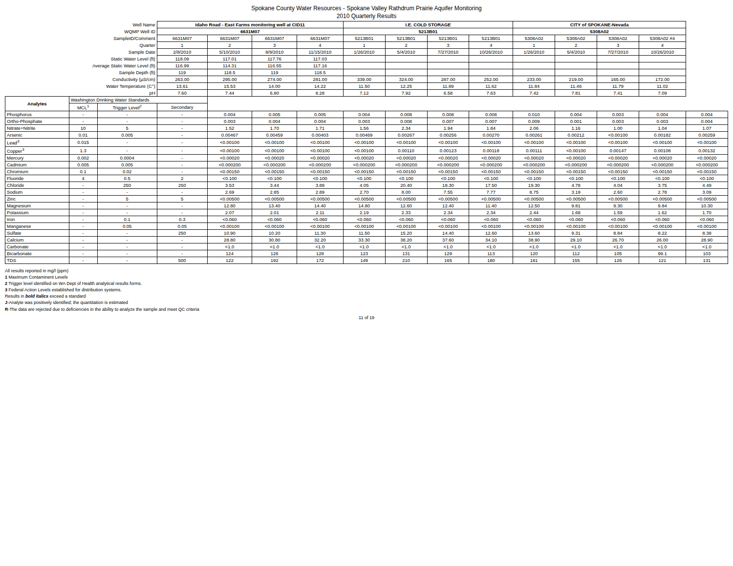Spokane County Water Resources - Spokane Valley Rathdrum Prairie Aquifer Monitoring
2010 Quarterly Results
| Well Name | Idaho Road - East Farms monitoring well at CID11 | I.E. COLD STORAGE | CITY of SPOKANE-Nevada |
| WQMP Well ID | 6631M07 | 5213B01 | 5308A02 |
| SampleID/Comment | 6631M07 | 6631M07 | 6631M07 | 6631M07 | 5213B01 | 5213B01 | 5213B01 | 5213B01 | 5308A02 | 5308A02 | 5308A02 | 5308A02 #4 |
| Quarter | 1 | 2 | 3 | 4 | 1 | 2 | 3 | 4 | 1 | 2 | 3 | 4 |
| Sample Date | 2/8/2010 | 5/10/2010 | 8/9/2010 | 11/15/2010 | 1/26/2010 | 5/4/2010 | 7/27/2010 | 10/26/2010 | 1/26/2010 | 5/4/2010 | 7/27/2010 | 10/26/2010 |
| Static Water Level (ft) | 118.09 | 117.01 | 117.76 | 117.03 | | | | | | | | |
| Average Static Water Level (ft) | 116.99 | 114.31 | 116.55 | 117.16 | | | | | | | | |
| Sample Depth (ft) | 119 | 118.5 | 119 | 118.5 | | | | | | | | |
| Conductivity (µS/cm) | 263.00 | 295.00 | 274.00 | 281.00 | 339.00 | 324.00 | 287.00 | 252.00 | 233.00 | 219.00 | 165.00 | 172.00 |
| Water Temperature (C°) | 13.61 | 15.53 | 14.00 | 14.22 | 11.50 | 12.25 | 11.89 | 11.62 | 11.84 | 11.46 | 11.79 | 11.02 |
| pH | 7.60 | 7.44 | 6.80 | 8.28 | 7.12 | 7.92 | 6.58 | 7.63 | 7.42 | 7.81 | 7.41 | 7.09 |
| Analytes | Washington Drinking Water Standards | |
| MCL 1 | Trigger Level 2 | Secondary | |
| Phosphorus | - | - | - | 0.004 | 0.005 | 0.005 | 0.004 | 0.008 | 0.008 | 0.008 | 0.010 | 0.004 | 0.003 | 0.004 | 0.004 |
| Ortho-Phosphate | - | - | - | 0.003 | 0.004 | 0.004 | 0.003 | 0.008 | 0.007 | 0.007 | 0.009 | 0.001 | 0.003 | 0.003 | 0.004 |
| Nitrate+Nitrite | 10 | 5 | - | 1.52 | 1.70 | 1.71 | 1.56 | 2.34 | 1.94 | 1.84 | 2.06 | 1.16 | 1.00 | 1.04 | 1.07 |
| Arsenic | 0.01 | 0.005 | - | 0.00467 | 0.00459 | 0.00403 | 0.00469 | 0.00267 | 0.00256 | 0.00270 | 0.00261 | 0.00212 | <0.00100 | 0.00182 | 0.00259 |
| Lead 3 | 0.015 | - | - | <0.00100 | <0.00100 | <0.00100 | <0.00100 | <0.00100 | <0.00100 | <0.00100 | <0.00100 | <0.00100 | <0.00100 | <0.00100 | <0.00100 |
| Copper 3 | 1.3 | - | - | <0.00100 | <0.00100 | <0.00100 | <0.00100 | 0.00110 | 0.00123 | 0.00118 | 0.00111 | <0.00100 | 0.00147 | 0.00108 | 0.00132 |
| Mercury | 0.002 | 0.0004 | - | <0.00020 | <0.00020 | <0.00020 | <0.00020 | <0.00020 | <0.00020 | <0.00020 | <0.00020 | <0.00020 | <0.00020 | <0.00020 | <0.00020 |
| Cadmium | 0.005 | 0.005 | - | <0.000200 | <0.000200 | <0.000200 | <0.000200 | <0.000200 | <0.000200 | <0.000200 | <0.000200 | <0.000200 | <0.000200 | <0.000200 | <0.000200 |
| Chromium | 0.1 | 0.02 | - | <0.00150 | <0.00150 | <0.00150 | <0.00150 | <0.00150 | <0.00150 | <0.00150 | <0.00150 | <0.00150 | <0.00150 | <0.00150 | <0.00150 |
| Fluoride | 4 | 0.5 | 2 | <0.100 | <0.100 | <0.100 | <0.100 | <0.100 | <0.100 | <0.100 | <0.100 | <0.100 | <0.100 | <0.100 | <0.100 |
| Chloride | - | 250 | 250 | 3.53 | 3.44 | 3.89 | 4.05 | 20.40 | 18.30 | 17.50 | 19.30 | 4.78 | 4.04 | 3.75 | 4.49 |
| Sodium | - | - | - | 2.69 | 2.85 | 2.89 | 2.70 | 8.00 | 7.55 | 7.77 | 8.75 | 3.19 | 2.60 | 2.78 | 3.09 |
| Zinc | - | 5 | 5 | <0.00500 | <0.00500 | <0.00500 | <0.00500 | <0.00500 | <0.00500 | <0.00500 | <0.00500 | <0.00500 | <0.00500 | <0.00500 | <0.00500 |
| Magnesium | - | - | - | 12.80 | 13.40 | 14.40 | 14.80 | 12.60 | 12.40 | 11.40 | 12.50 | 9.81 | 9.30 | 9.84 | 10.30 |
| Potassium | - | - | - | 2.07 | 2.01 | 2.11 | 2.19 | 2.33 | 2.34 | 2.34 | 2.44 | 1.68 | 1.59 | 1.62 | 1.70 |
| Iron | - | 0.1 | 0.3 | <0.060 | <0.060 | <0.060 | <0.060 | <0.060 | <0.060 | <0.060 | <0.060 | <0.060 | <0.060 | <0.060 | <0.060 |
| Manganese | - | 0.05 | 0.05 | <0.00100 | <0.00100 | <0.00100 | <0.00100 | <0.00100 | <0.00100 | <0.00100 | <0.00100 | <0.00100 | <0.00100 | <0.00100 | <0.00100 |
| Sulfate | - | - | 250 | 10.90 | 10.20 | 11.30 | 11.50 | 15.20 | 14.40 | 12.60 | 13.60 | 9.31 | 8.84 | 8.22 | 8.38 |
| Calcium | - | - | - | 28.80 | 30.80 | 32.20 | 33.30 | 38.20 | 37.60 | 34.10 | 38.90 | 29.10 | 26.70 | 26.00 | 28.90 |
| Carbonate | - | - | - | <1.0 | <1.0 | <1.0 | <1.0 | <1.0 | <1.0 | <1.0 | <1.0 | <1.0 | <1.0 | <1.0 | <1.0 |
| Bicarbonate | - | - | - | 124 | 126 | 128 | 123 | 131 | 129 | 113 | 120 | 112 | 105 | 99.1 | 103 |
| TDS | - | - | 500 | 122 | 192 | 172 | 149 | 210 | 165 | 180 | 181 | 155 | 126 | 121 | 131 |
All results reported in mg/l (ppm)
1 Maximum Contaminent Levels
2 Trigger level identified on WA Dept of Health analytical results forms.
3 Federal Action Levels established for distribution systems.
Results in bold italics exceed a standard
J-Analyte was positively identified; the quantitation is estimated
R-The data are rejected due to deficiencies in the ability to analyze the sample and meet QC criteria
11 of 19